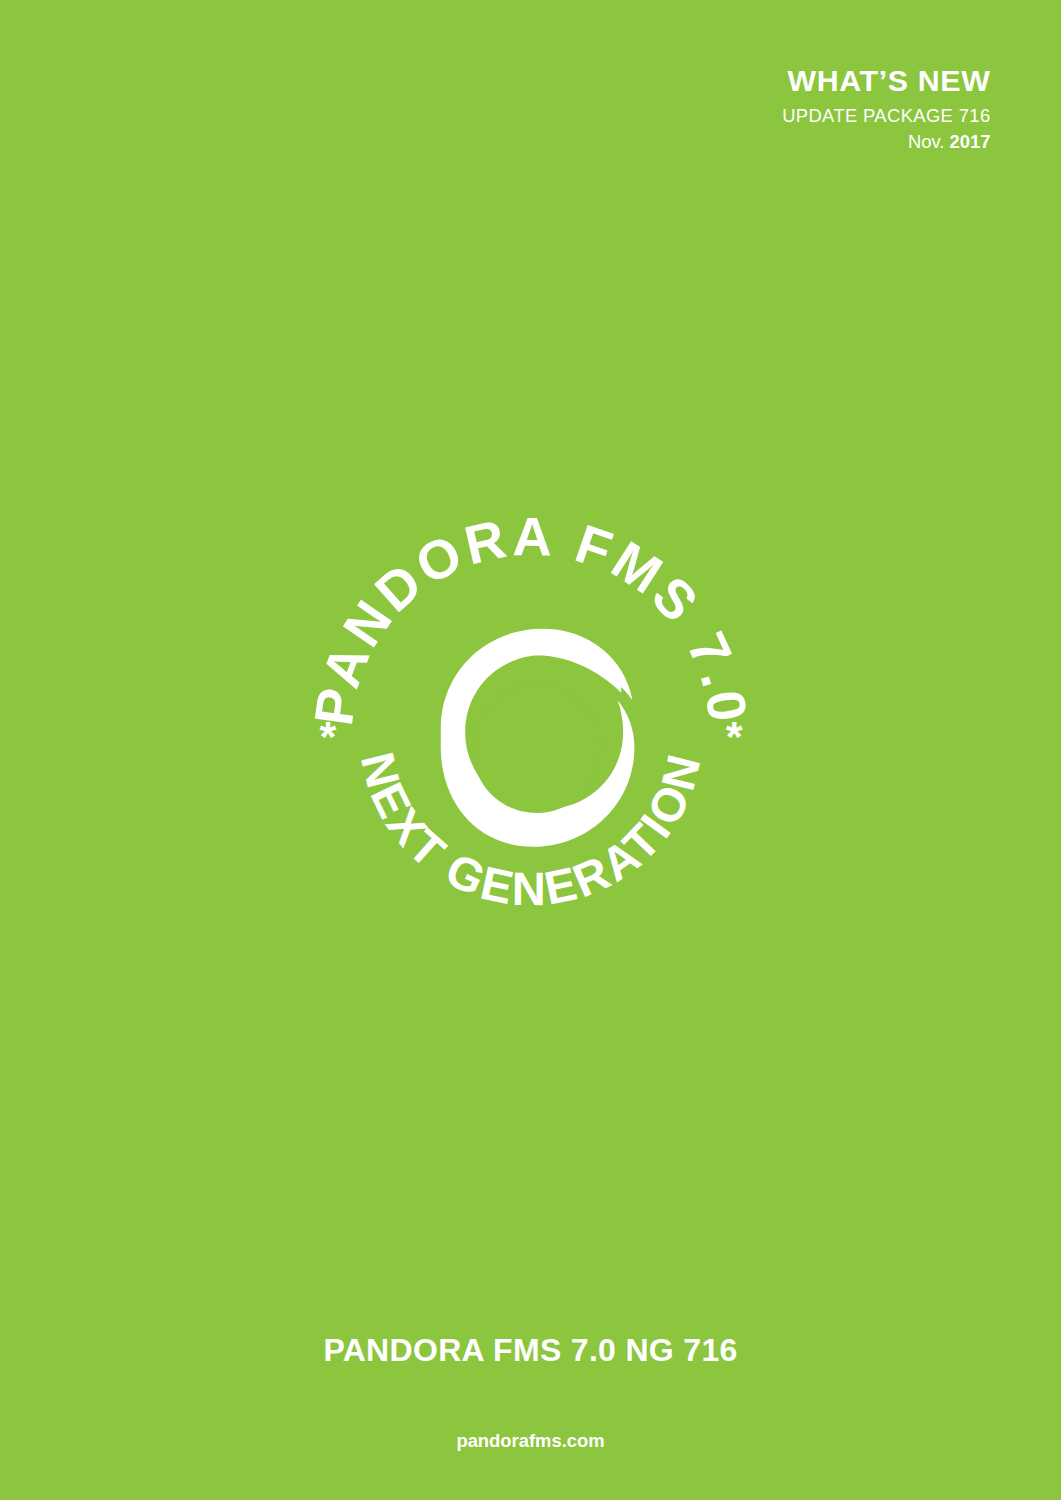WHAT’S NEW
UPDATE PACKAGE 716
Nov. 2017
PANDORA FMS 7.0 NEXT GENERATION * *
PANDORA FMS 7.0 NG 716
pandorafms.com